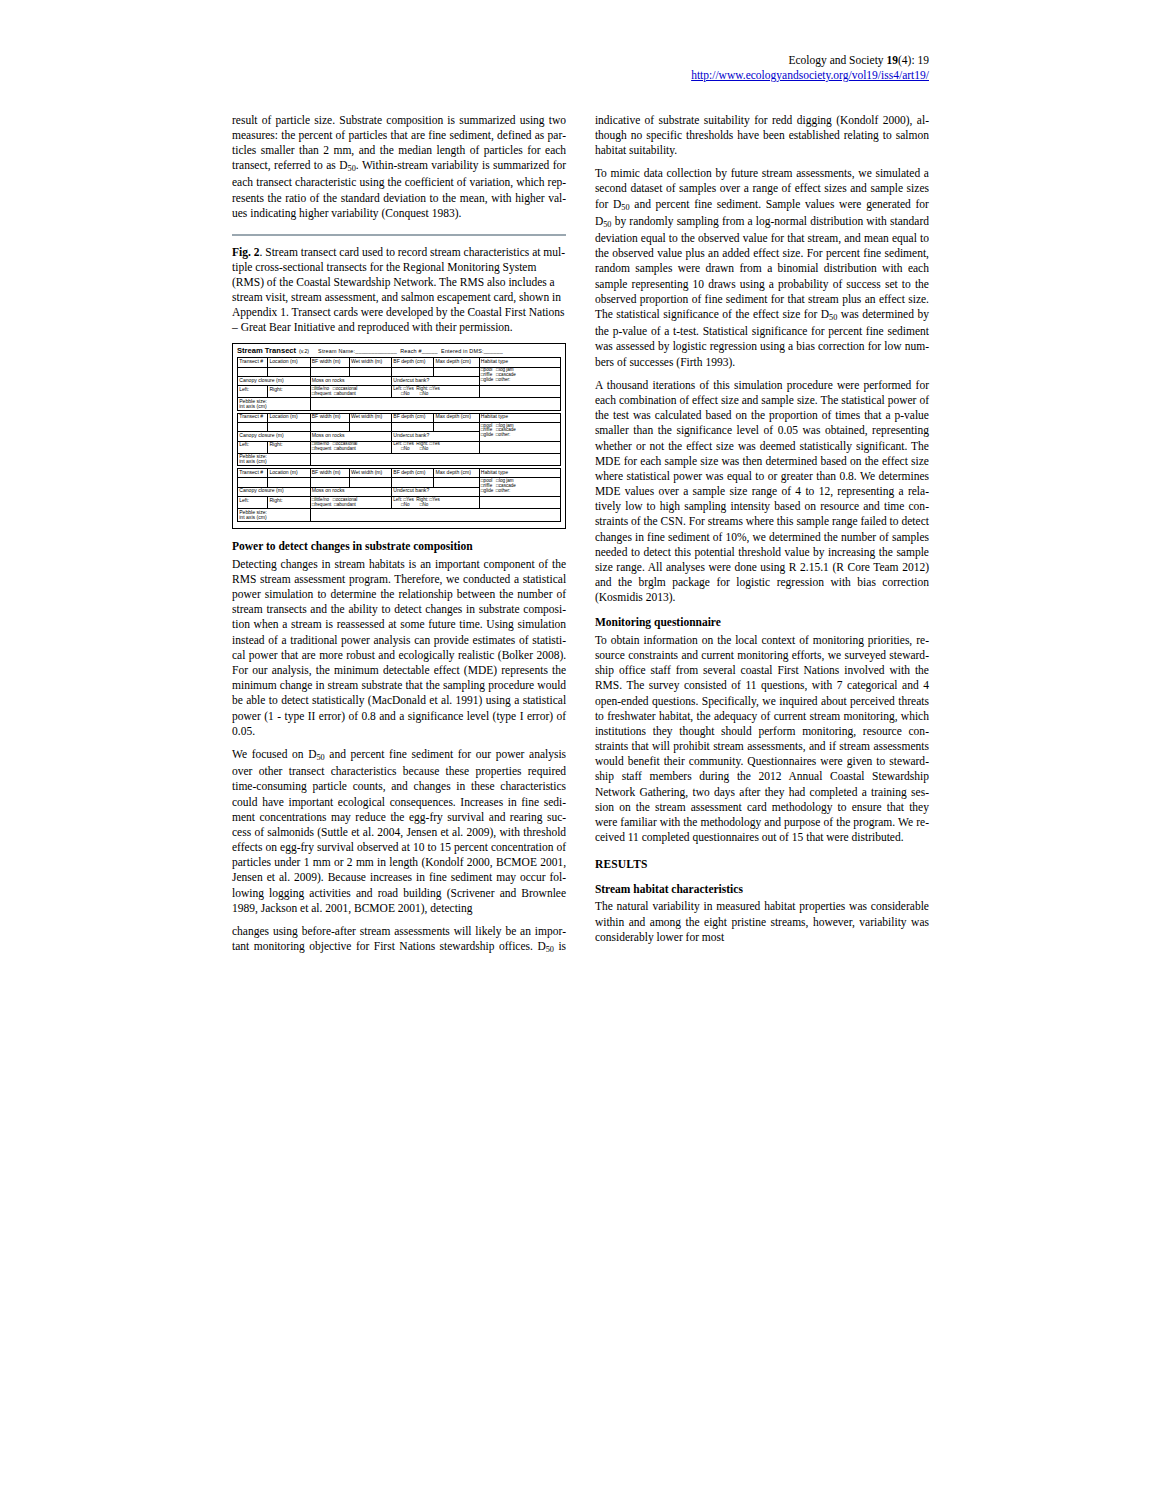Ecology and Society 19(4): 19
http://www.ecologyandsociety.org/vol19/iss4/art19/
result of particle size. Substrate composition is summarized using two measures: the percent of particles that are fine sediment, defined as particles smaller than 2 mm, and the median length of particles for each transect, referred to as D50. Within-stream variability is summarized for each transect characteristic using the coefficient of variation, which represents the ratio of the standard deviation to the mean, with higher values indicating higher variability (Conquest 1983).
Fig. 2. Stream transect card used to record stream characteristics at multiple cross-sectional transects for the Regional Monitoring System (RMS) of the Coastal Stewardship Network. The RMS also includes a stream visit, stream assessment, and salmon escapement card, shown in Appendix 1. Transect cards were developed by the Coastal First Nations – Great Bear Initiative and reproduced with their permission.
Stream Transect(v.2) Stream Name:_____________ Reach #_____ Entered in DMS:______
| Transect # | Location (m) | BF width (m) | Wet width (m) | BF depth (cm) | Max depth (cm) | Habitat type |
| | | | | | | □pool □log jam □riffle □cascade □glide □other: |
| Canopy closure (m) | Moss on rocks | Undercut bank? |
| Left: | Right: | □little/no □occasional □frequent □abundant | Left: □Yes Right: □Yes □No □No | |
| Pebble size: int axis (cm) | |
| Transect # | Location (m) | BF width (m) | Wet width (m) | BF depth (cm) | Max depth (cm) | Habitat type |
| | | | | | | □pool □log jam □riffle □cascade □glide □other: |
| Canopy closure (m) | Moss on rocks | Undercut bank? |
| Left: | Right: | □little/no □occasional □frequent □abundant | Left: □Yes Right: □Yes □No □No | |
| Pebble size: int axis (cm) | |
| Transect # | Location (m) | BF width (m) | Wet width (m) | BF depth (cm) | Max depth (cm) | Habitat type |
| | | | | | | □pool □log jam □riffle □cascade □glide □other: |
| Canopy closure (m) | Moss on rocks | Undercut bank? |
| Left: | Right: | □little/no □occasional □frequent □abundant | Left: □Yes Right: □Yes □No □No | |
| Pebble size: int axis (cm) | |
Power to detect changes in substrate composition
Detecting changes in stream habitats is an important component of the RMS stream assessment program. Therefore, we conducted a statistical power simulation to determine the relationship between the number of stream transects and the ability to detect changes in substrate composition when a stream is reassessed at some future time. Using simulation instead of a traditional power analysis can provide estimates of statistical power that are more robust and ecologically realistic (Bolker 2008). For our analysis, the minimum detectable effect (MDE) represents the minimum change in stream substrate that the sampling procedure would be able to detect statistically (MacDonald et al. 1991) using a statistical power (1 - type II error) of 0.8 and a significance level (type I error) of 0.05.
We focused on D50 and percent fine sediment for our power analysis over other transect characteristics because these properties required time-consuming particle counts, and changes in these characteristics could have important ecological consequences. Increases in fine sediment concentrations may reduce the egg-fry survival and rearing success of salmonids (Suttle et al. 2004, Jensen et al. 2009), with threshold effects on egg-fry survival observed at 10 to 15 percent concentration of particles under 1 mm or 2 mm in length (Kondolf 2000, BCMOE 2001, Jensen et al. 2009). Because increases in fine sediment may occur following logging activities and road building (Scrivener and Brownlee 1989, Jackson et al. 2001, BCMOE 2001), detecting
changes using before-after stream assessments will likely be an important monitoring objective for First Nations stewardship offices. D50 is indicative of substrate suitability for redd digging (Kondolf 2000), although no specific thresholds have been established relating to salmon habitat suitability.
To mimic data collection by future stream assessments, we simulated a second dataset of samples over a range of effect sizes and sample sizes for D50 and percent fine sediment. Sample values were generated for D50 by randomly sampling from a log-normal distribution with standard deviation equal to the observed value for that stream, and mean equal to the observed value plus an added effect size. For percent fine sediment, random samples were drawn from a binomial distribution with each sample representing 10 draws using a probability of success set to the observed proportion of fine sediment for that stream plus an effect size. The statistical significance of the effect size for D50 was determined by the p-value of a t-test. Statistical significance for percent fine sediment was assessed by logistic regression using a bias correction for low numbers of successes (Firth 1993).
A thousand iterations of this simulation procedure were performed for each combination of effect size and sample size. The statistical power of the test was calculated based on the proportion of times that a p-value smaller than the significance level of 0.05 was obtained, representing whether or not the effect size was deemed statistically significant. The MDE for each sample size was then determined based on the effect size where statistical power was equal to or greater than 0.8. We determines MDE values over a sample size range of 4 to 12, representing a relatively low to high sampling intensity based on resource and time constraints of the CSN. For streams where this sample range failed to detect changes in fine sediment of 10%, we determined the number of samples needed to detect this potential threshold value by increasing the sample size range. All analyses were done using R 2.15.1 (R Core Team 2012) and the brglm package for logistic regression with bias correction (Kosmidis 2013).
Monitoring questionnaire
To obtain information on the local context of monitoring priorities, resource constraints and current monitoring efforts, we surveyed stewardship office staff from several coastal First Nations involved with the RMS. The survey consisted of 11 questions, with 7 categorical and 4 open-ended questions. Specifically, we inquired about perceived threats to freshwater habitat, the adequacy of current stream monitoring, which institutions they thought should perform monitoring, resource constraints that will prohibit stream assessments, and if stream assessments would benefit their community. Questionnaires were given to stewardship staff members during the 2012 Annual Coastal Stewardship Network Gathering, two days after they had completed a training session on the stream assessment card methodology to ensure that they were familiar with the methodology and purpose of the program. We received 11 completed questionnaires out of 15 that were distributed.
RESULTS
Stream habitat characteristics
The natural variability in measured habitat properties was considerable within and among the eight pristine streams, however, variability was considerably lower for most